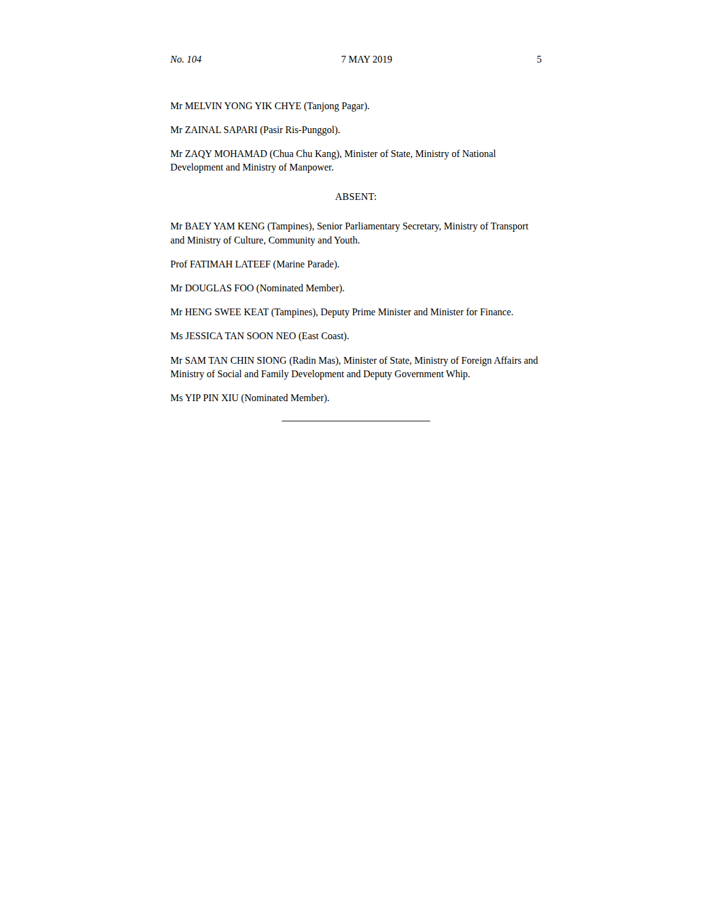No. 104
7 MAY 2019
5
Mr MELVIN YONG YIK CHYE (Tanjong Pagar).
Mr ZAINAL SAPARI (Pasir Ris-Punggol).
Mr ZAQY MOHAMAD (Chua Chu Kang), Minister of State, Ministry of National Development and Ministry of Manpower.
ABSENT:
Mr BAEY YAM KENG (Tampines), Senior Parliamentary Secretary, Ministry of Transport and Ministry of Culture, Community and Youth.
Prof FATIMAH LATEEF (Marine Parade).
Mr DOUGLAS FOO (Nominated Member).
Mr HENG SWEE KEAT (Tampines), Deputy Prime Minister and Minister for Finance.
Ms JESSICA TAN SOON NEO (East Coast).
Mr SAM TAN CHIN SIONG (Radin Mas), Minister of State, Ministry of Foreign Affairs and Ministry of Social and Family Development and Deputy Government Whip.
Ms YIP PIN XIU (Nominated Member).